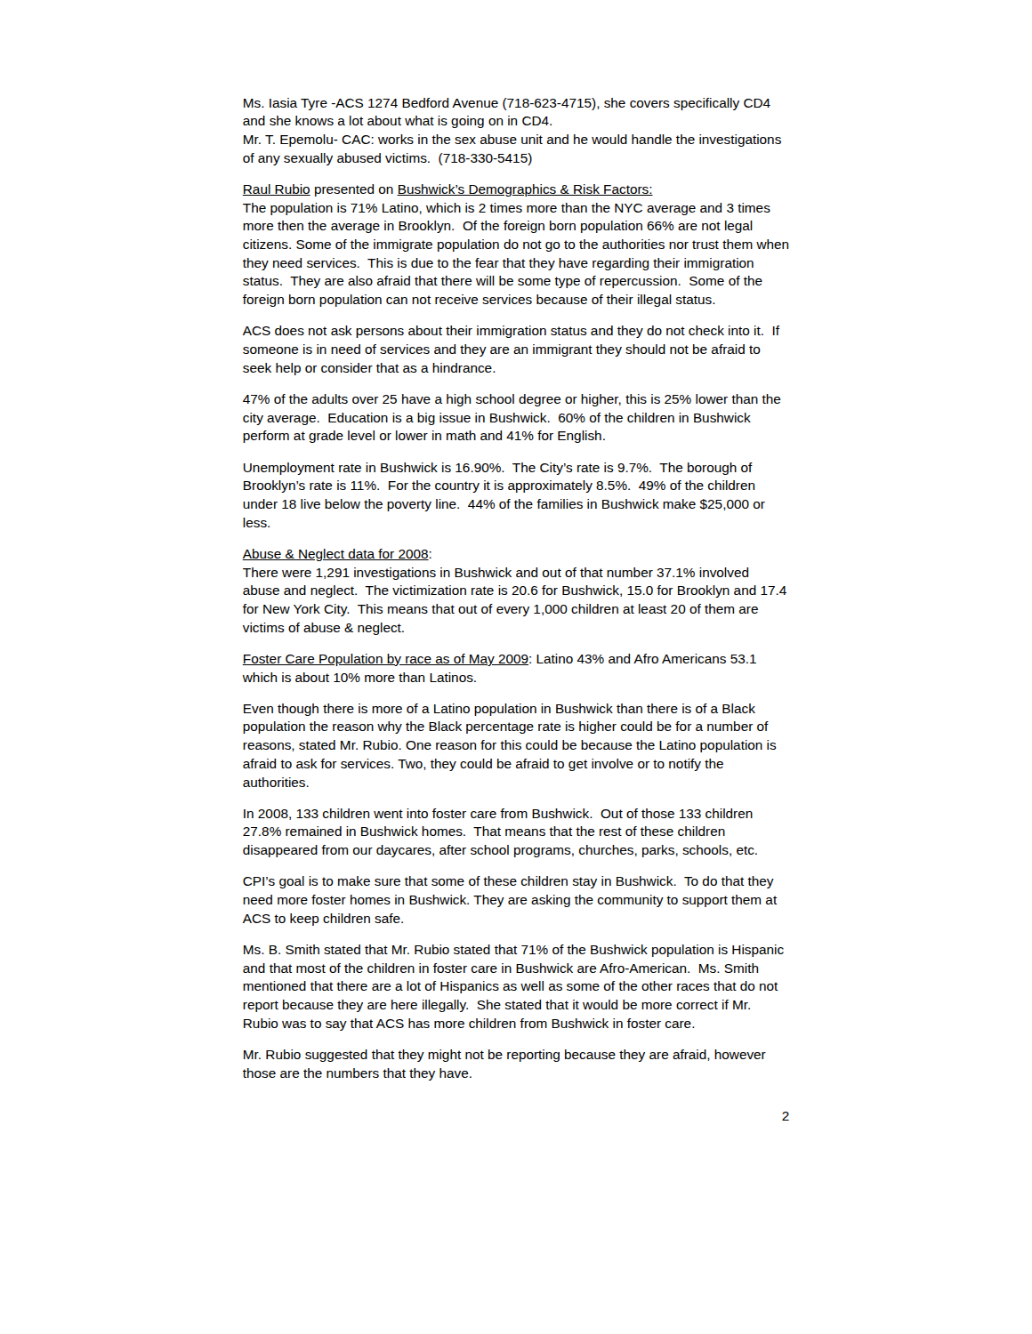Ms. Iasia Tyre -ACS 1274 Bedford Avenue (718-623-4715), she covers specifically CD4 and she knows a lot about what is going on in CD4.
Mr. T. Epemolu- CAC: works in the sex abuse unit and he would handle the investigations of any sexually abused victims. (718-330-5415)
Raul Rubio presented on Bushwick’s Demographics & Risk Factors:
The population is 71% Latino, which is 2 times more than the NYC average and 3 times more then the average in Brooklyn. Of the foreign born population 66% are not legal citizens. Some of the immigrate population do not go to the authorities nor trust them when they need services. This is due to the fear that they have regarding their immigration status. They are also afraid that there will be some type of repercussion. Some of the foreign born population can not receive services because of their illegal status.
ACS does not ask persons about their immigration status and they do not check into it. If someone is in need of services and they are an immigrant they should not be afraid to seek help or consider that as a hindrance.
47% of the adults over 25 have a high school degree or higher, this is 25% lower than the city average. Education is a big issue in Bushwick. 60% of the children in Bushwick perform at grade level or lower in math and 41% for English.
Unemployment rate in Bushwick is 16.90%. The City’s rate is 9.7%. The borough of Brooklyn’s rate is 11%. For the country it is approximately 8.5%. 49% of the children under 18 live below the poverty line. 44% of the families in Bushwick make $25,000 or less.
Abuse & Neglect data for 2008:
There were 1,291 investigations in Bushwick and out of that number 37.1% involved abuse and neglect. The victimization rate is 20.6 for Bushwick, 15.0 for Brooklyn and 17.4 for New York City. This means that out of every 1,000 children at least 20 of them are victims of abuse & neglect.
Foster Care Population by race as of May 2009: Latino 43% and Afro Americans 53.1 which is about 10% more than Latinos.
Even though there is more of a Latino population in Bushwick than there is of a Black population the reason why the Black percentage rate is higher could be for a number of reasons, stated Mr. Rubio. One reason for this could be because the Latino population is afraid to ask for services. Two, they could be afraid to get involve or to notify the authorities.
In 2008, 133 children went into foster care from Bushwick. Out of those 133 children 27.8% remained in Bushwick homes. That means that the rest of these children disappeared from our daycares, after school programs, churches, parks, schools, etc.
CPI’s goal is to make sure that some of these children stay in Bushwick. To do that they need more foster homes in Bushwick. They are asking the community to support them at ACS to keep children safe.
Ms. B. Smith stated that Mr. Rubio stated that 71% of the Bushwick population is Hispanic and that most of the children in foster care in Bushwick are Afro-American. Ms. Smith mentioned that there are a lot of Hispanics as well as some of the other races that do not report because they are here illegally. She stated that it would be more correct if Mr. Rubio was to say that ACS has more children from Bushwick in foster care.
Mr. Rubio suggested that they might not be reporting because they are afraid, however those are the numbers that they have.
2